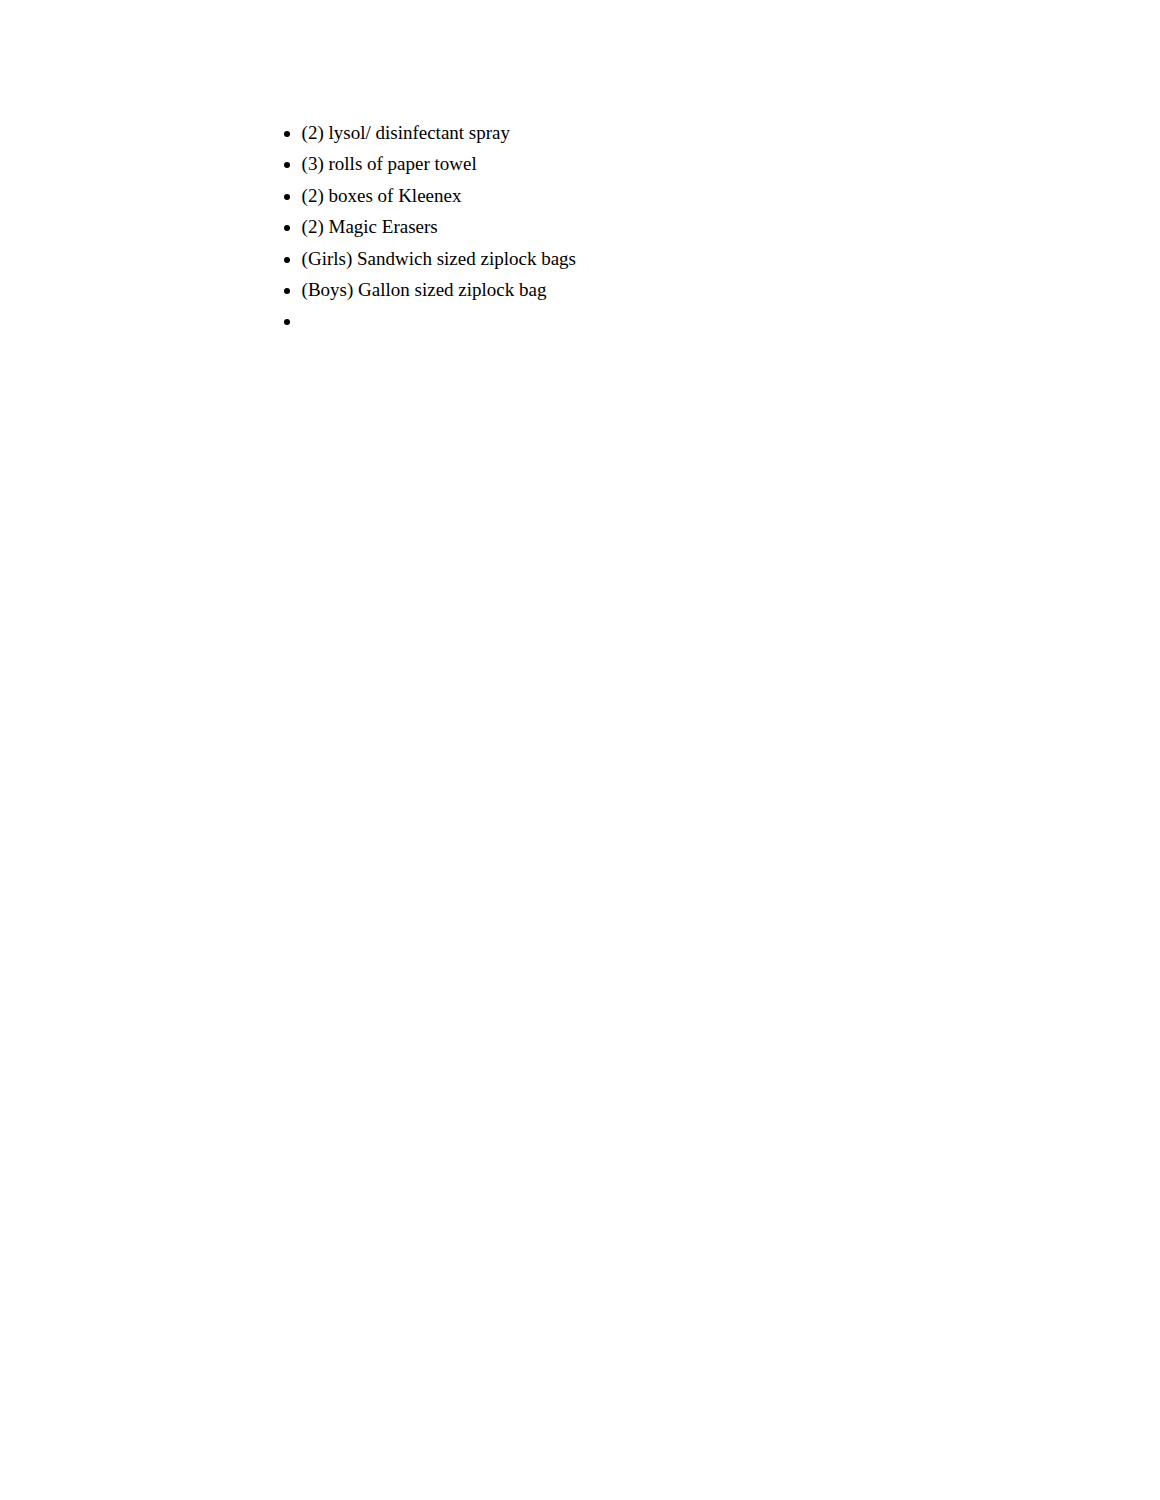(2) lysol/ disinfectant spray
(3) rolls of paper towel
(2) boxes of Kleenex
(2) Magic Erasers
(Girls) Sandwich sized ziplock bags
(Boys) Gallon sized ziplock bag